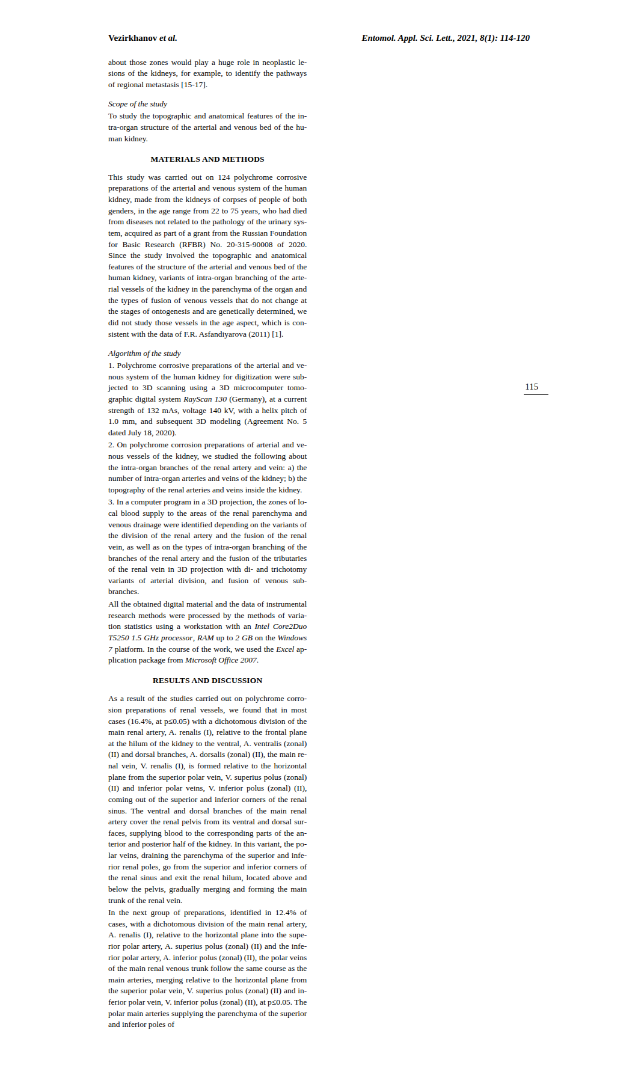Vezirkhanov et al.
Entomol. Appl. Sci. Lett., 2021, 8(1): 114-120
115
about those zones would play a huge role in neoplastic lesions of the kidneys, for example, to identify the pathways of regional metastasis [15-17].
Scope of the study
To study the topographic and anatomical features of the intra-organ structure of the arterial and venous bed of the human kidney.
Materials and Methods
This study was carried out on 124 polychrome corrosive preparations of the arterial and venous system of the human kidney, made from the kidneys of corpses of people of both genders, in the age range from 22 to 75 years, who had died from diseases not related to the pathology of the urinary system, acquired as part of a grant from the Russian Foundation for Basic Research (RFBR) No. 20-315-90008 of 2020. Since the study involved the topographic and anatomical features of the structure of the arterial and venous bed of the human kidney, variants of intra-organ branching of the arterial vessels of the kidney in the parenchyma of the organ and the types of fusion of venous vessels that do not change at the stages of ontogenesis and are genetically determined, we did not study those vessels in the age aspect, which is consistent with the data of F.R. Asfandiyarova (2011) [1].
Algorithm of the study
1. Polychrome corrosive preparations of the arterial and venous system of the human kidney for digitization were subjected to 3D scanning using a 3D microcomputer tomographic digital system RayScan 130 (Germany), at a current strength of 132 mAs, voltage 140 kV, with a helix pitch of 1.0 mm, and subsequent 3D modeling (Agreement No. 5 dated July 18, 2020).
2. On polychrome corrosion preparations of arterial and venous vessels of the kidney, we studied the following about the intra-organ branches of the renal artery and vein: a) the number of intra-organ arteries and veins of the kidney; b) the topography of the renal arteries and veins inside the kidney.
3. In a computer program in a 3D projection, the zones of local blood supply to the areas of the renal parenchyma and venous drainage were identified depending on the variants of the division of the renal artery and the fusion of the renal vein, as well as on the types of intra-organ branching of the branches of the renal artery and the fusion of the tributaries of the renal vein in 3D projection with di- and trichotomy variants of arterial division, and fusion of venous sub-branches.
All the obtained digital material and the data of instrumental research methods were processed by the methods of variation statistics using a workstation with an Intel Core2Duo T5250 1.5 GHz processor, RAM up to 2 GB on the Windows 7 platform. In the course of the work, we used the Excel application package from Microsoft Office 2007.
Results and Discussion
As a result of the studies carried out on polychrome corrosion preparations of renal vessels, we found that in most cases (16.4%, at p≤0.05) with a dichotomous division of the main renal artery, A. renalis (I), relative to the frontal plane at the hilum of the kidney to the ventral, A. ventralis (zonal) (II) and dorsal branches, A. dorsalis (zonal) (II), the main renal vein, V. renalis (I), is formed relative to the horizontal plane from the superior polar vein, V. superius polus (zonal) (II) and inferior polar veins, V. inferior polus (zonal) (II), coming out of the superior and inferior corners of the renal sinus. The ventral and dorsal branches of the main renal artery cover the renal pelvis from its ventral and dorsal surfaces, supplying blood to the corresponding parts of the anterior and posterior half of the kidney. In this variant, the polar veins, draining the parenchyma of the superior and inferior renal poles, go from the superior and inferior corners of the renal sinus and exit the renal hilum, located above and below the pelvis, gradually merging and forming the main trunk of the renal vein.
In the next group of preparations, identified in 12.4% of cases, with a dichotomous division of the main renal artery, A. renalis (I), relative to the horizontal plane into the superior polar artery, A. superius polus (zonal) (II) and the inferior polar artery, A. inferior polus (zonal) (II), the polar veins of the main renal venous trunk follow the same course as the main arteries, merging relative to the horizontal plane from the superior polar vein, V. superius polus (zonal) (II) and inferior polar vein, V. inferior polus (zonal) (II), at p≤0.05. The polar main arteries supplying the parenchyma of the superior and inferior poles of